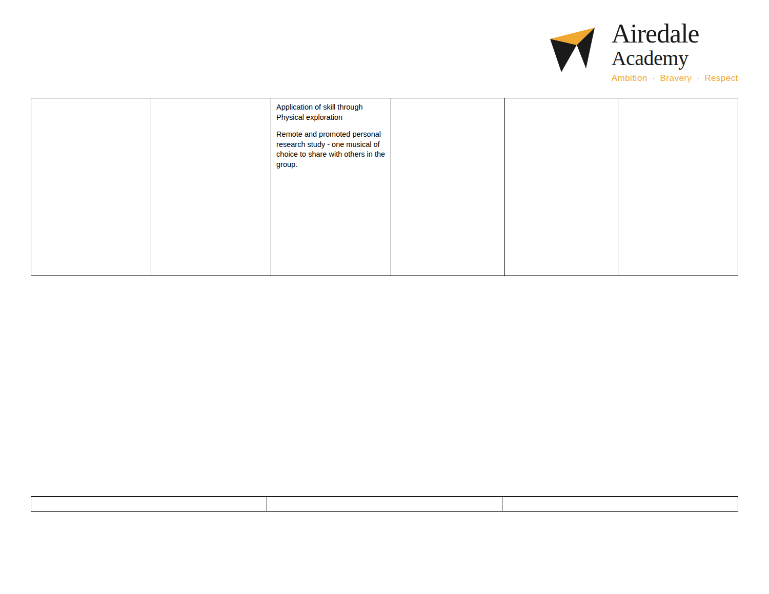Airedale Academy
Ambition · Bravery · Respect
| | | Application of skill through Physical exploration Remote and promoted personal research study - one musical of choice to share with others in the group. | | | |